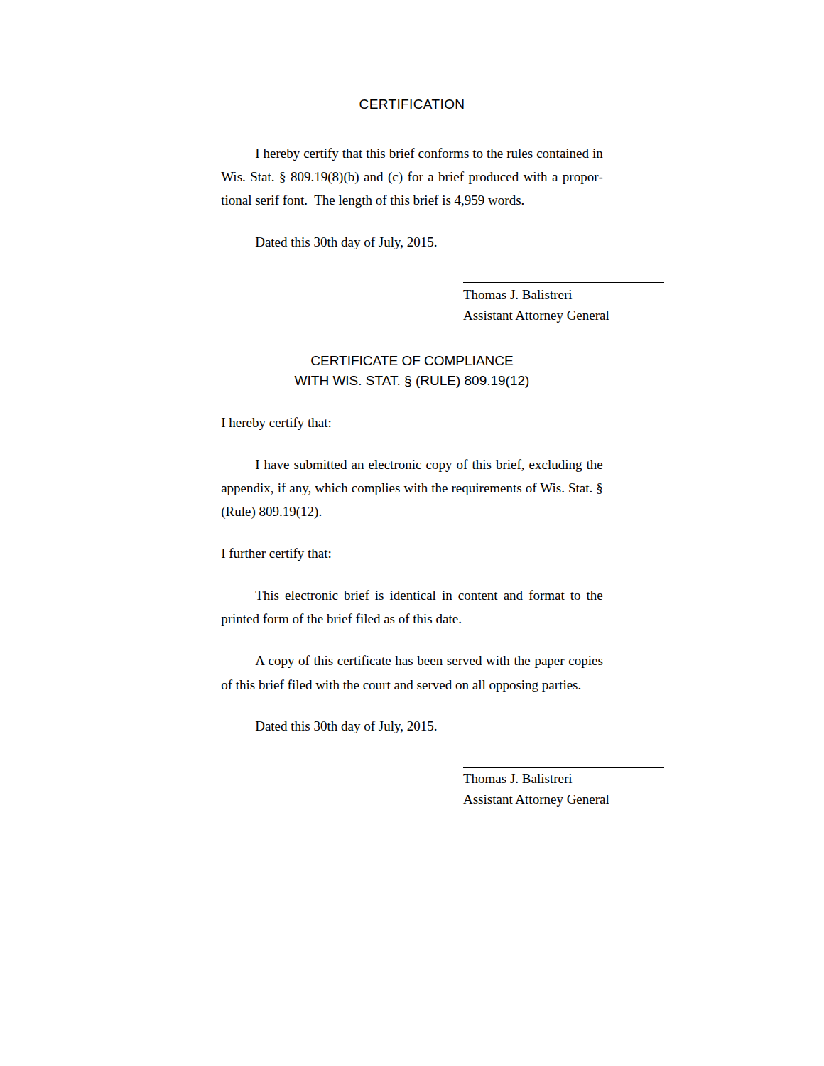CERTIFICATION
I hereby certify that this brief conforms to the rules contained in Wis. Stat. § 809.19(8)(b) and (c) for a brief produced with a proportional serif font. The length of this brief is 4,959 words.
Dated this 30th day of July, 2015.
Thomas J. Balistreri
Assistant Attorney General
CERTIFICATE OF COMPLIANCE WITH WIS. STAT. § (RULE) 809.19(12)
I hereby certify that:
I have submitted an electronic copy of this brief, excluding the appendix, if any, which complies with the requirements of Wis. Stat. § (Rule) 809.19(12).
I further certify that:
This electronic brief is identical in content and format to the printed form of the brief filed as of this date.
A copy of this certificate has been served with the paper copies of this brief filed with the court and served on all opposing parties.
Dated this 30th day of July, 2015.
Thomas J. Balistreri
Assistant Attorney General